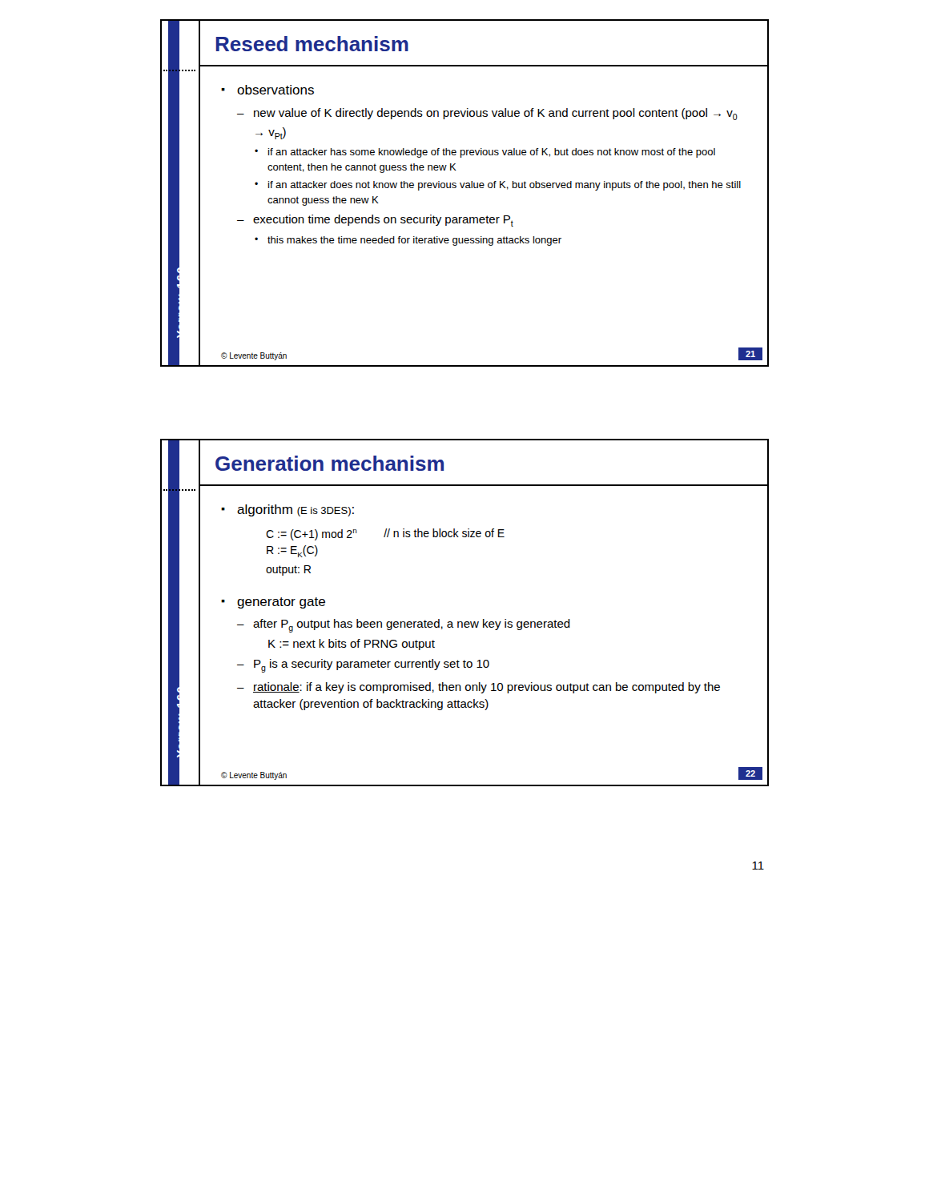Yarrow-160
Reseed mechanism
observations
new value of K directly depends on previous value of K and current pool content (pool → v0 → vPt)
if an attacker has some knowledge of the previous value of K, but does not know most of the pool content, then he cannot guess the new K
if an attacker does not know the previous value of K, but observed many inputs of the pool, then he still cannot guess the new K
execution time depends on security parameter Pt
this makes the time needed for iterative guessing attacks longer
© Levente Buttyán 21
Yarrow-160
Generation mechanism
algorithm (E is 3DES):
C := (C+1) mod 2n // n is the block size of E
R := EK(C)
output: R
generator gate
after Pg output has been generated, a new key is generated
K := next k bits of PRNG output
Pg is a security parameter currently set to 10
rationale: if a key is compromised, then only 10 previous output can be computed by the attacker (prevention of backtracking attacks)
© Levente Buttyán 22
11